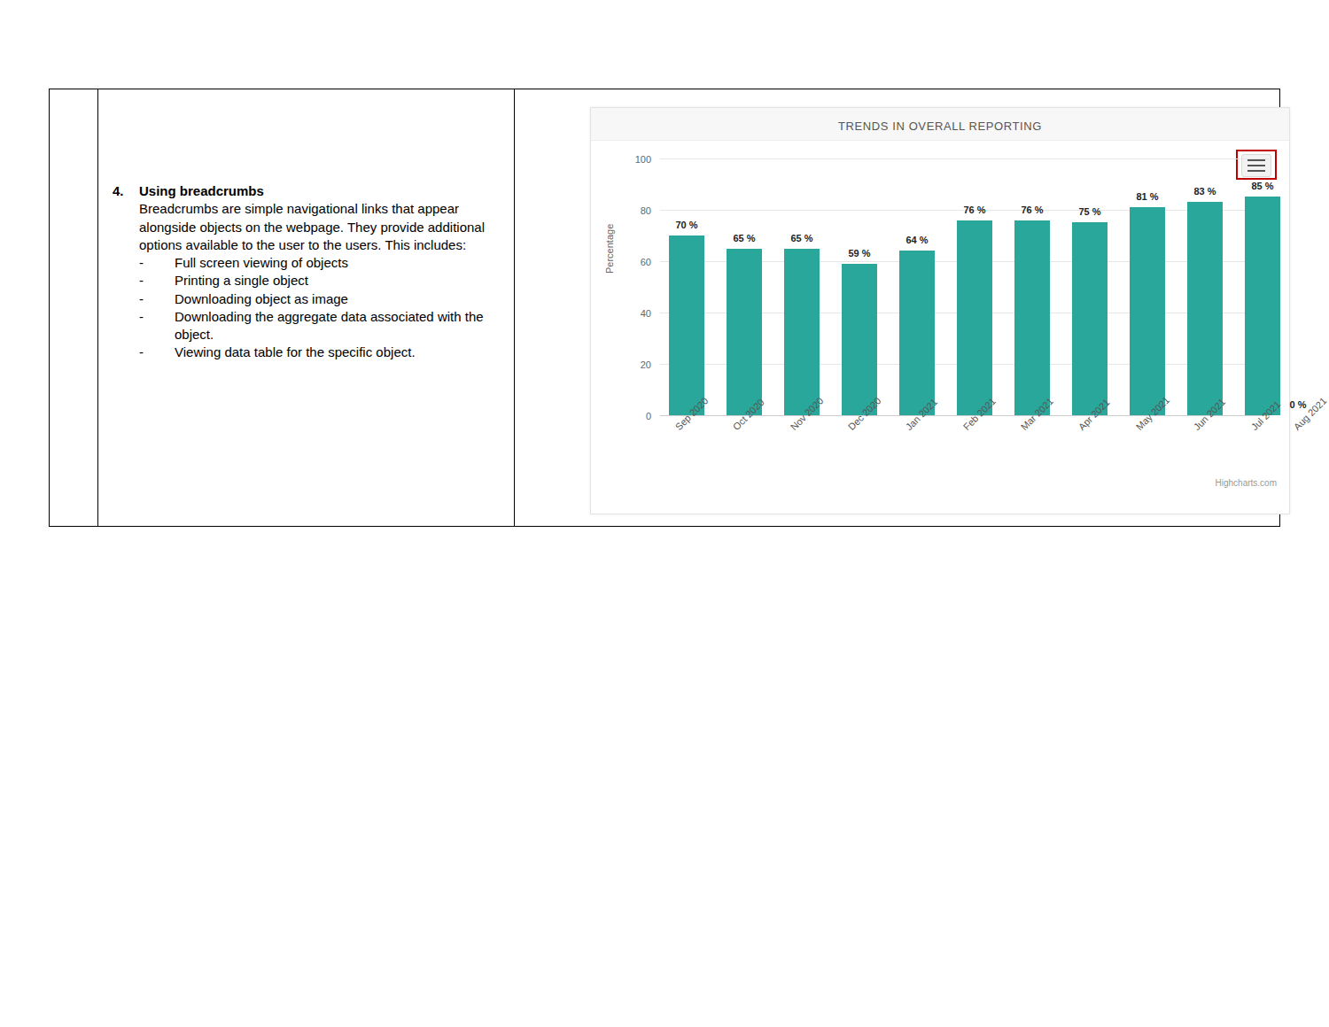4. Using breadcrumbs
Breadcrumbs are simple navigational links that appear alongside objects on the webpage. They provide additional options available to the user to the users. This includes:
Full screen viewing of objects
Printing a single object
Downloading object as image
Downloading the aggregate data associated with the object.
Viewing data table for the specific object.
TRENDS IN OVERALL REPORTING
Percentage
100
80
60
40
20
0
70 %
65 %
65 %
59 %
64 %
76 %
76 %
75 %
81 %
83 %
85 %
0 %
Sep 2020
Oct 2020
Nov 2020
Dec 2020
Jan 2021
Feb 2021
Mar 2021
Apr 2021
May 2021
Jun 2021
Jul 2021
Aug 2021
Highcharts.com